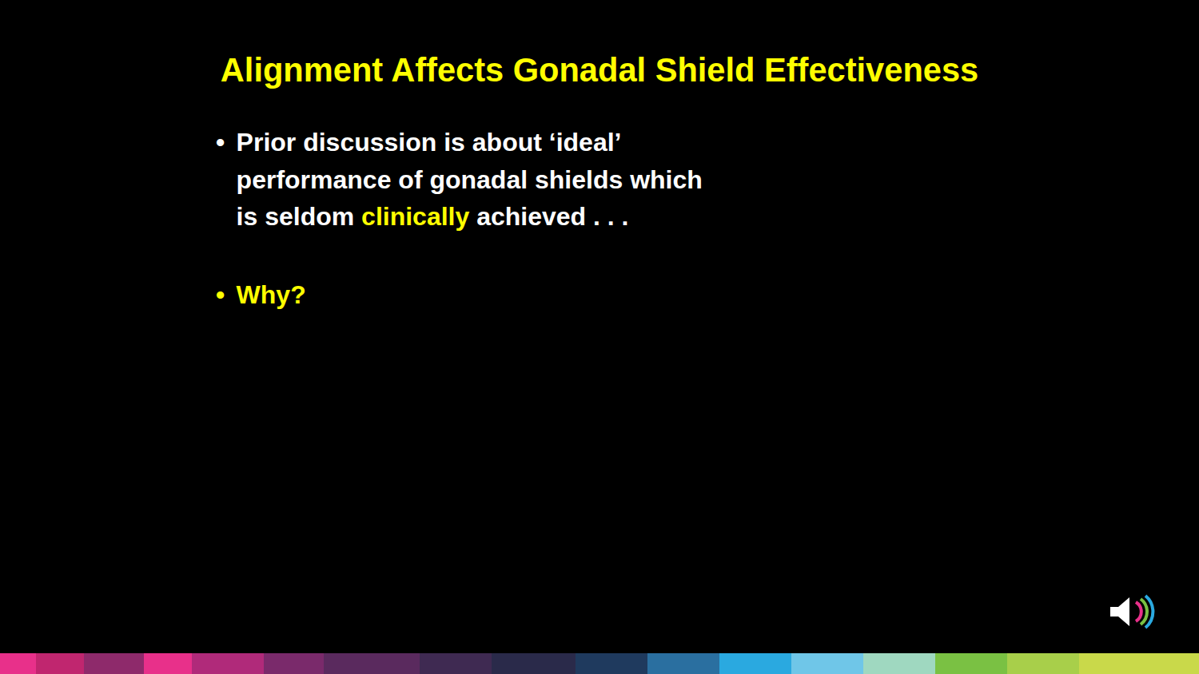Alignment Affects Gonadal Shield Effectiveness
Prior discussion is about ‘ideal’ performance of gonadal shields which is seldom clinically achieved . . .
Why?